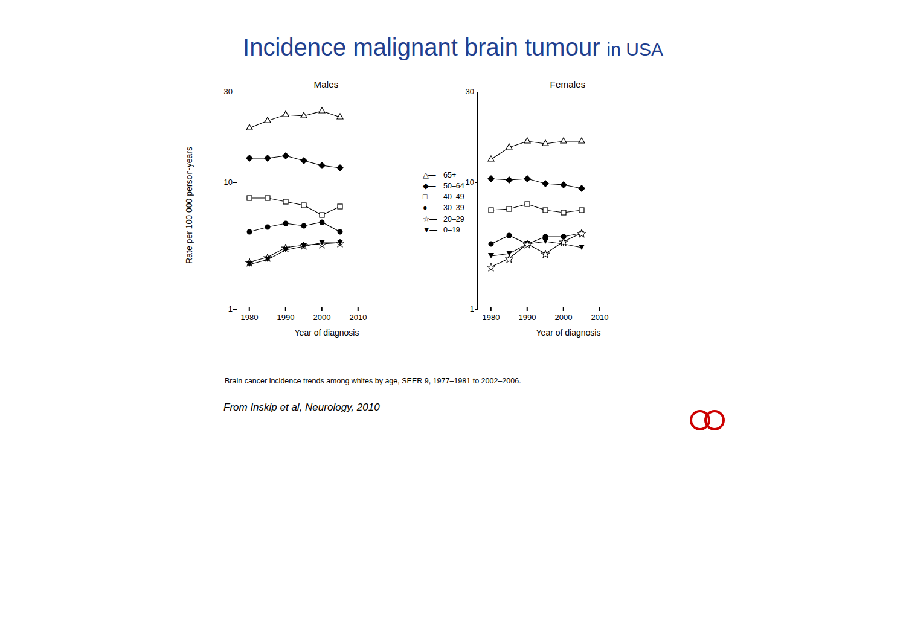Incidence malignant brain tumour in USA
Males
30
10
1
1980
1990
2000
2010
Year of diagnosis
Rate per 100 000 person-years
△—65+
◆—50–64
□—40–49
●—30–39
☆—20–29
▼—0–19
Females
30
10
1
1980
1990
2000
2010
Year of diagnosis
Brain cancer incidence trends among whites by age, SEER 9, 1977–1981 to 2002–2006.
From Inskip et al, Neurology, 2010